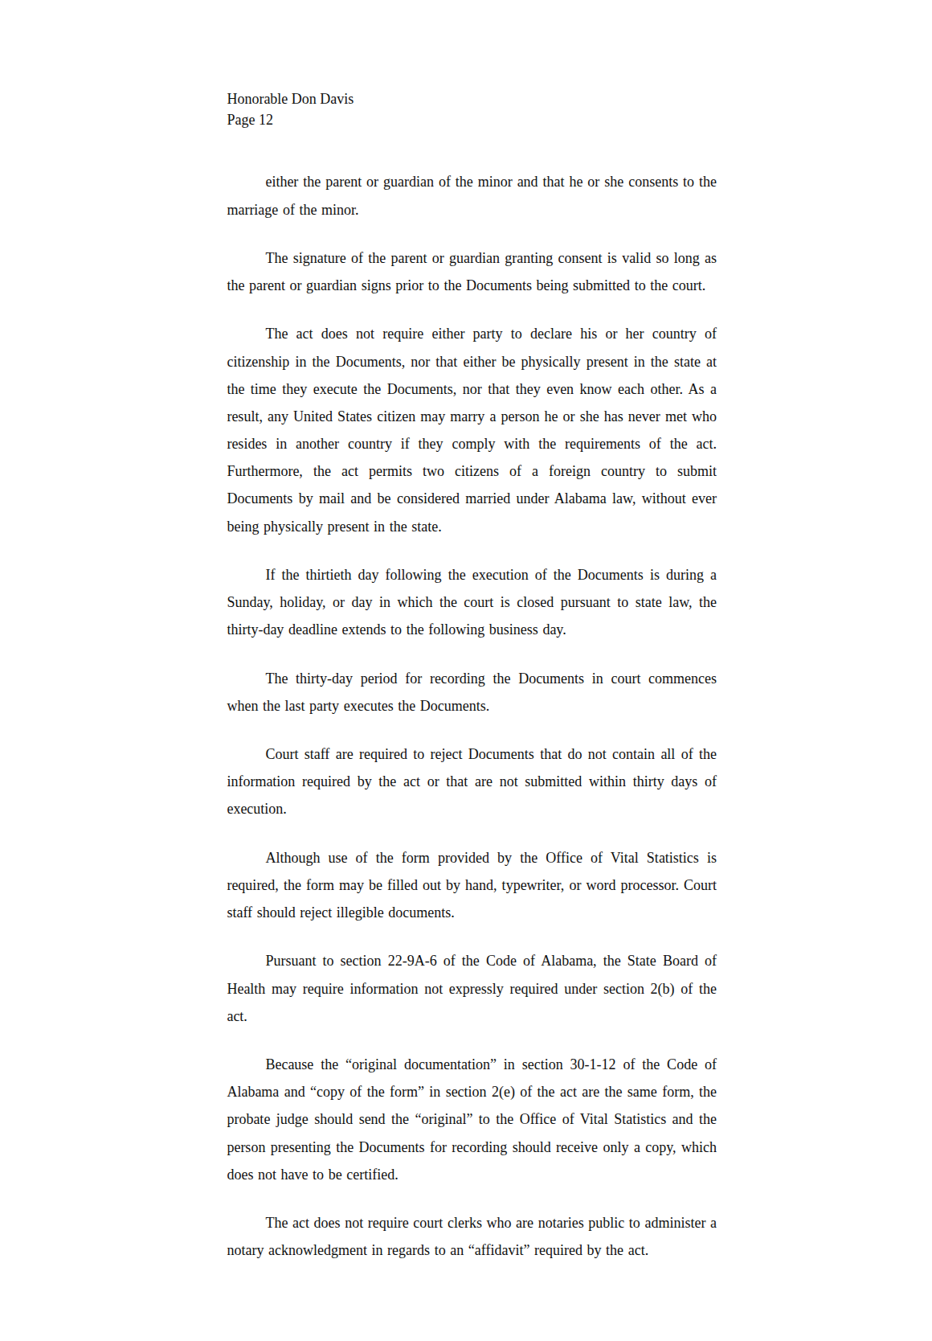Honorable Don Davis
Page 12
either the parent or guardian of the minor and that he or she consents to the marriage of the minor.
The signature of the parent or guardian granting consent is valid so long as the parent or guardian signs prior to the Documents being submitted to the court.
The act does not require either party to declare his or her country of citizenship in the Documents, nor that either be physically present in the state at the time they execute the Documents, nor that they even know each other. As a result, any United States citizen may marry a person he or she has never met who resides in another country if they comply with the requirements of the act. Furthermore, the act permits two citizens of a foreign country to submit Documents by mail and be considered married under Alabama law, without ever being physically present in the state.
If the thirtieth day following the execution of the Documents is during a Sunday, holiday, or day in which the court is closed pursuant to state law, the thirty-day deadline extends to the following business day.
The thirty-day period for recording the Documents in court commences when the last party executes the Documents.
Court staff are required to reject Documents that do not contain all of the information required by the act or that are not submitted within thirty days of execution.
Although use of the form provided by the Office of Vital Statistics is required, the form may be filled out by hand, typewriter, or word processor. Court staff should reject illegible documents.
Pursuant to section 22-9A-6 of the Code of Alabama, the State Board of Health may require information not expressly required under section 2(b) of the act.
Because the “original documentation” in section 30-1-12 of the Code of Alabama and “copy of the form” in section 2(e) of the act are the same form, the probate judge should send the “original” to the Office of Vital Statistics and the person presenting the Documents for recording should receive only a copy, which does not have to be certified.
The act does not require court clerks who are notaries public to administer a notary acknowledgment in regards to an “affidavit” required by the act.